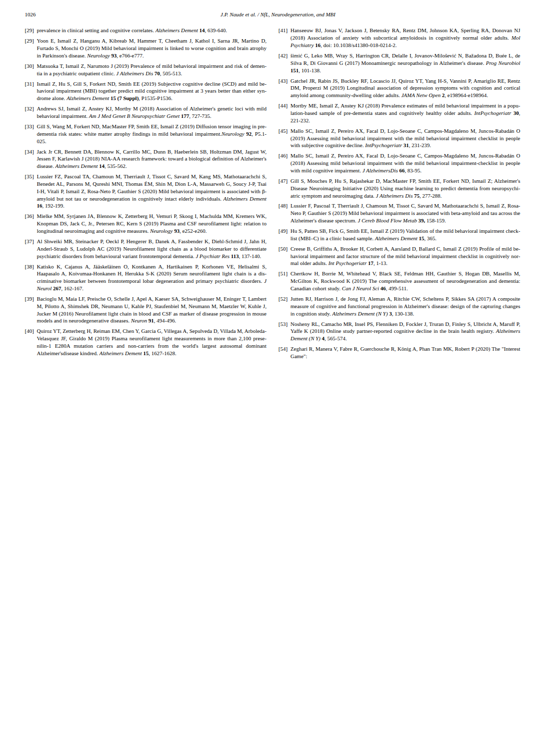1026 J.P. Naude et al. / NfL, Neurodegeneration, and MBI
[29] prevalence in clinical setting and cognitive correlates. Alzheimers Dement 14, 639-640.
[29] Yoon E, Ismail Z, Hanganu A, Kibreab M, Hammer T, Cheetham J, Kathol I, Sarna JR, Martino D, Furtado S, Monchi O (2019) Mild behavioral impairment is linked to worse cognition and brain atrophy in Parkinson's disease. Neurology 93, e766-e777.
[30] Matsuoka T, Ismail Z, Narumoto J (2019) Prevalence of mild behavioral impairment and risk of dementia in a psychiatric outpatient clinic. J Alzheimers Dis 70, 505-513.
[31] Ismail Z, Hu S, Gill S, Forkert ND, Smith EE (2019) Subjective cognitive decline (SCD) and mild behavioral impairment (MBI) together predict mild cognitive impairment at 3 years better than either syndrome alone. Alzheimers Dement 15 (7 Suppl), P1535-P1536.
[32] Andrews SJ, Ismail Z, Anstey KJ, Mortby M (2018) Association of Alzheimer's genetic loci with mild behavioral impairment. Am J Med Genet B Neuropsychiatr Genet 177, 727-735.
[33] Gill S, Wang M, Forkert ND, MacMaster FP, Smith EE, Ismail Z (2019) Diffusion tensor imaging in pre-dementia risk states: white matter atrophy findings in mild behavioral impairment.Neurology 92, P5.1-025.
[34] Jack Jr CR, Bennett DA, Blennow K, Carrillo MC, Dunn B, Haeberlein SB, Holtzman DM, Jagust W, Jessen F, Karlawish J (2018) NIA-AA research framework: toward a biological definition of Alzheimer's disease. Alzheimers Dement 14, 535-562.
[35] Lussier FZ, Pascoal TA, Chamoun M, Therriault J, Tissot C, Savard M, Kang MS, Mathotaarachchi S, Benedet AL, Parsons M, Qureshi MNI, Thomas ÉM, Shin M, Dion L-A, Massarweh G, Soucy J-P, Tsai I-H, Vitali P, Ismail Z, Rosa-Neto P, Gauthier S (2020) Mild behavioral impairment is associated with β-amyloid but not tau or neurodegeneration in cognitively intact elderly individuals. Alzheimers Dement 16, 192-199.
[36] Mielke MM, Syrjanen JA, Blennow K, Zetterberg H, Vemuri P, Skoog I, Machulda MM, Kremers WK, Knopman DS, Jack C, Jr., Petersen RC, Kern S (2019) Plasma and CSF neurofilament light: relation to longitudinal neuroimaging and cognitive measures. Neurology 93, e252-e260.
[37] Al Shweiki MR, Steinacker P, Oeckl P, Hengerer B, Danek A, Fassbender K, Diehl-Schmid J, Jahn H, Anderl-Straub S, Ludolph AC (2019) Neurofilament light chain as a blood biomarker to differentiate psychiatric disorders from behavioural variant frontotemporal dementia. J Psychiatr Res 113, 137-140.
[38] Katisko K, Cajanus A, Jääskeläinen O, Kontkanen A, Hartikainen P, Korhonen VE, Helisalmi S, Haapasalo A, Koivumaa-Honkanen H, Herukka S-K (2020) Serum neurofilament light chain is a discriminative biomarker between frontotemporal lobar degeneration and primary psychiatric disorders. J Neurol 267, 162-167.
[39] Bacioglu M, Maia LF, Preische O, Schelle J, Apel A, Kaeser SA, Schweighauser M, Eninger T, Lambert M, Pilotto A, Shimshek DR, Neumann U, Kahle PJ, Staufenbiel M, Neumann M, Maetzler W, Kuhle J, Jucker M (2016) Neurofilament light chain in blood and CSF as marker of disease progression in mouse models and in neurodegenerative diseases. Neuron 91, 494-496.
[40] Quiroz YT, Zetterberg H, Reiman EM, Chen Y, Garcia G, Villegas A, Sepulveda D, Villada M, Arboleda-Velasquez JF, Giraldo M (2019) Plasma neurofilament light measurements in more than 2,100 presenilin-1 E280A mutation carriers and non-carriers from the world's largest autosomal dominant Alzheimer'sdisease kindred. Alzheimers Dement 15, 1627-1628.
[41] Hanseeuw BJ, Jonas V, Jackson J, Betensky RA, Rentz DM, Johnson KA, Sperling RA, Donovan NJ (2018) Association of anxiety with subcortical amyloidosis in cognitively normal older adults. Mol Psychiatry 16, doi: 10.1038/s41380-018-0214-2.
[42] šimić G, Leko MB, Wray S, Harrington CR, Delalle I, Jovanov-Milošević N, Bažadona D, Buée L, de Silva R, Di Giovanni G (2017) Monoaminergic neuropathology in Alzheimer's disease. Prog Neurobiol 151, 101-138.
[43] Gatchel JR, Rabin JS, Buckley RF, Locascio JJ, Quiroz YT, Yang H-S, Vannini P, Amariglio RE, Rentz DM, Properzi M (2019) Longitudinal association of depression symptoms with cognition and cortical amyloid among community-dwelling older adults. JAMA Netw Open 2, e198964-e198964.
[44] Mortby ME, Ismail Z, Anstey KJ (2018) Prevalence estimates of mild behavioral impairment in a population-based sample of pre-dementia states and cognitively healthy older adults. IntPsychogeriatr 30, 221-232.
[45] Mallo SC, Ismail Z, Pereiro AX, Facal D, Lojo-Seoane C, Campos-Magdaleno M, Juncos-Rabadán O (2019) Assessing mild behavioral impairment with the mild behavioral impairment checklist in people with subjective cognitive decline. IntPsychogeriatr 31, 231-239.
[46] Mallo SC, Ismail Z, Pereiro AX, Facal D, Lojo-Seoane C, Campos-Magdaleno M, Juncos-Rabadán O (2018) Assessing mild behavioral impairment with the mild behavioral impairment-checklist in people with mild cognitive impairment. J AlzheimersDis 66, 83-95.
[47] Gill S, Mouches P, Hu S, Rajashekar D, MacMaster FP, Smith EE, Forkert ND, Ismail Z; Alzheimer's Disease Neuroimaging Initiative (2020) Using machine learning to predict dementia from neuropsychiatric symptom and neuroimaging data. J Alzheimers Dis 75, 277-288.
[48] Lussier F, Pascoal T, Therriault J, Chamoun M, Tissot C, Savard M, Mathotaarachchi S, Ismail Z, Rosa-Neto P, Gauthier S (2019) Mild behavioral impairment is associated with beta-amyloid and tau across the Alzheimer's disease spectrum. J Cereb Blood Flow Metab 39, 158-159.
[49] Hu S, Patten SB, Fick G, Smith EE, Ismail Z (2019) Validation of the mild behavioral impairment checklist (MBI–C) in a clinic based sample. Alzheimers Dement 15, 365.
[50] Creese B, Griffiths A, Brooker H, Corbett A, Aarsland D, Ballard C, Ismail Z (2019) Profile of mild behavioral impairment and factor structure of the mild behavioral impairment checklist in cognitively normal older adults. Int Psychogeriatr 17, 1-13.
[51] Chertkow H, Borrie M, Whitehead V, Black SE, Feldman HH, Gauthier S, Hogan DB, Masellis M, McGilton K, Rockwood K (2019) The comprehensive assessment of neurodegeneration and dementia: Canadian cohort study. Can J Neurol Sci 46, 499-511.
[52] Jutten RJ, Harrison J, de Jong FJ, Aleman A, Ritchie CW, Scheltens P, Sikkes SA (2017) A composite measure of cognitive and functional progression in Alzheimer's disease: design of the capturing changes in cognition study. Alzheimers Dement (N Y) 3, 130-138.
[53] Nosheny RL, Camacho MR, Insel PS, Flenniken D, Fockler J, Truran D, Finley S, Ulbricht A, Maruff P, Yaffe K (2018) Online study partner-reported cognitive decline in the brain health registry. Alzheimers Dement (N Y) 4, 565-574.
[54] Zeghari R, Manera V, Fabre R, Guerchouche R, König A, Phan Tran MK, Robert P (2020) The "Interest Game":